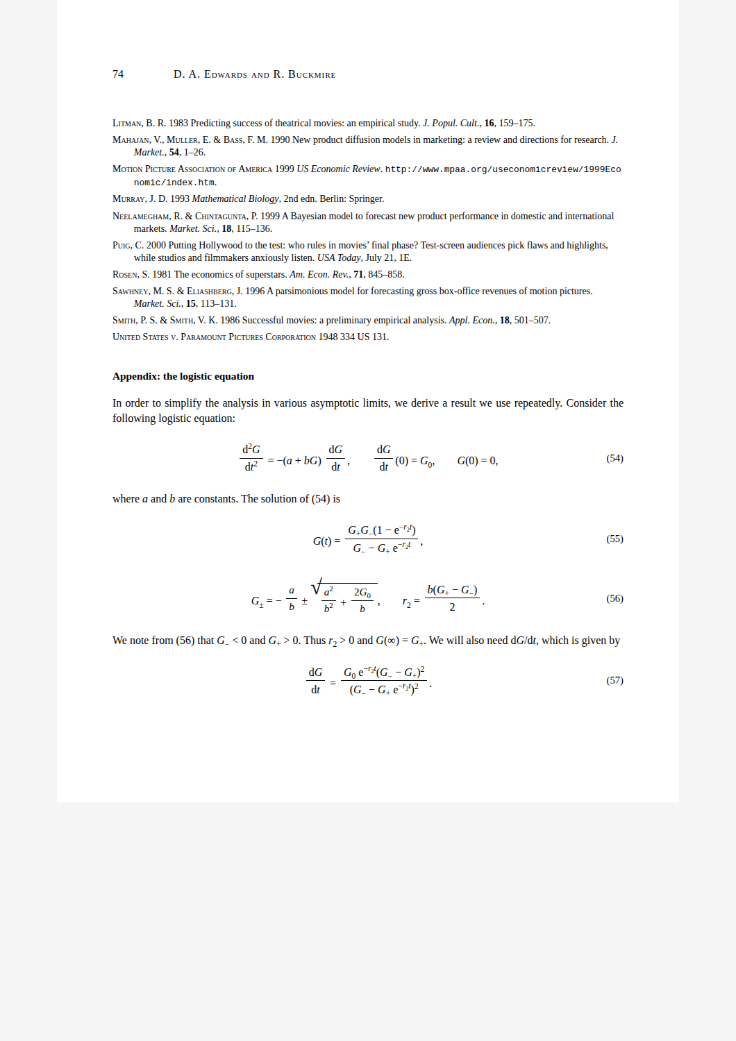74 D. A. Edwards and R. Buckmire
Litman, B. R. 1983 Predicting success of theatrical movies: an empirical study. J. Popul. Cult., 16, 159–175.
Mahajan, V., Muller, E. & Bass, F. M. 1990 New product diffusion models in marketing: a review and directions for research. J. Market., 54, 1–26.
Motion Picture Association of America 1999 US Economic Review. http://www.mpaa.org/useconomicreview/1999Economic/index.htm.
Murray, J. D. 1993 Mathematical Biology, 2nd edn. Berlin: Springer.
Neelamegham, R. & Chintagunta, P. 1999 A Bayesian model to forecast new product performance in domestic and international markets. Market. Sci., 18, 115–136.
Puig, C. 2000 Putting Hollywood to the test: who rules in movies’ final phase? Test-screen audiences pick flaws and highlights, while studios and filmmakers anxiously listen. USA Today, July 21, 1E.
Rosen, S. 1981 The economics of superstars. Am. Econ. Rev., 71, 845–858.
Sawhney, M. S. & Eliashberg, J. 1996 A parsimonious model for forecasting gross box-office revenues of motion pictures. Market. Sci., 15, 113–131.
Smith, P. S. & Smith, V. K. 1986 Successful movies: a preliminary empirical analysis. Appl. Econ., 18, 501–507.
United States v. Paramount Pictures Corporation 1948 334 US 131.
Appendix: the logistic equation
In order to simplify the analysis in various asymptotic limits, we derive a result we use repeatedly. Consider the following logistic equation:
d2G dt2 = −(a + bG) dG dt , dG dt (0) = G0, G(0) = 0,
(54)
where a and b are constants. The solution of (54) is
G(t) = G+G−(1 − e−r2t) G− − G+ e−r2t ,
(55)
G± = − a b ± a2 b2 + 2G0 b , r2 = b(G+ − G−) 2 .
(56)
We note from (56) that G− < 0 and G+ > 0. Thus r2 > 0 and G(∞) = G+. We will also need dG/dt, which is given by
dG dt = G0 e−r2t(G− − G+)2 (G− − G+ e−r2t)2 .
(57)